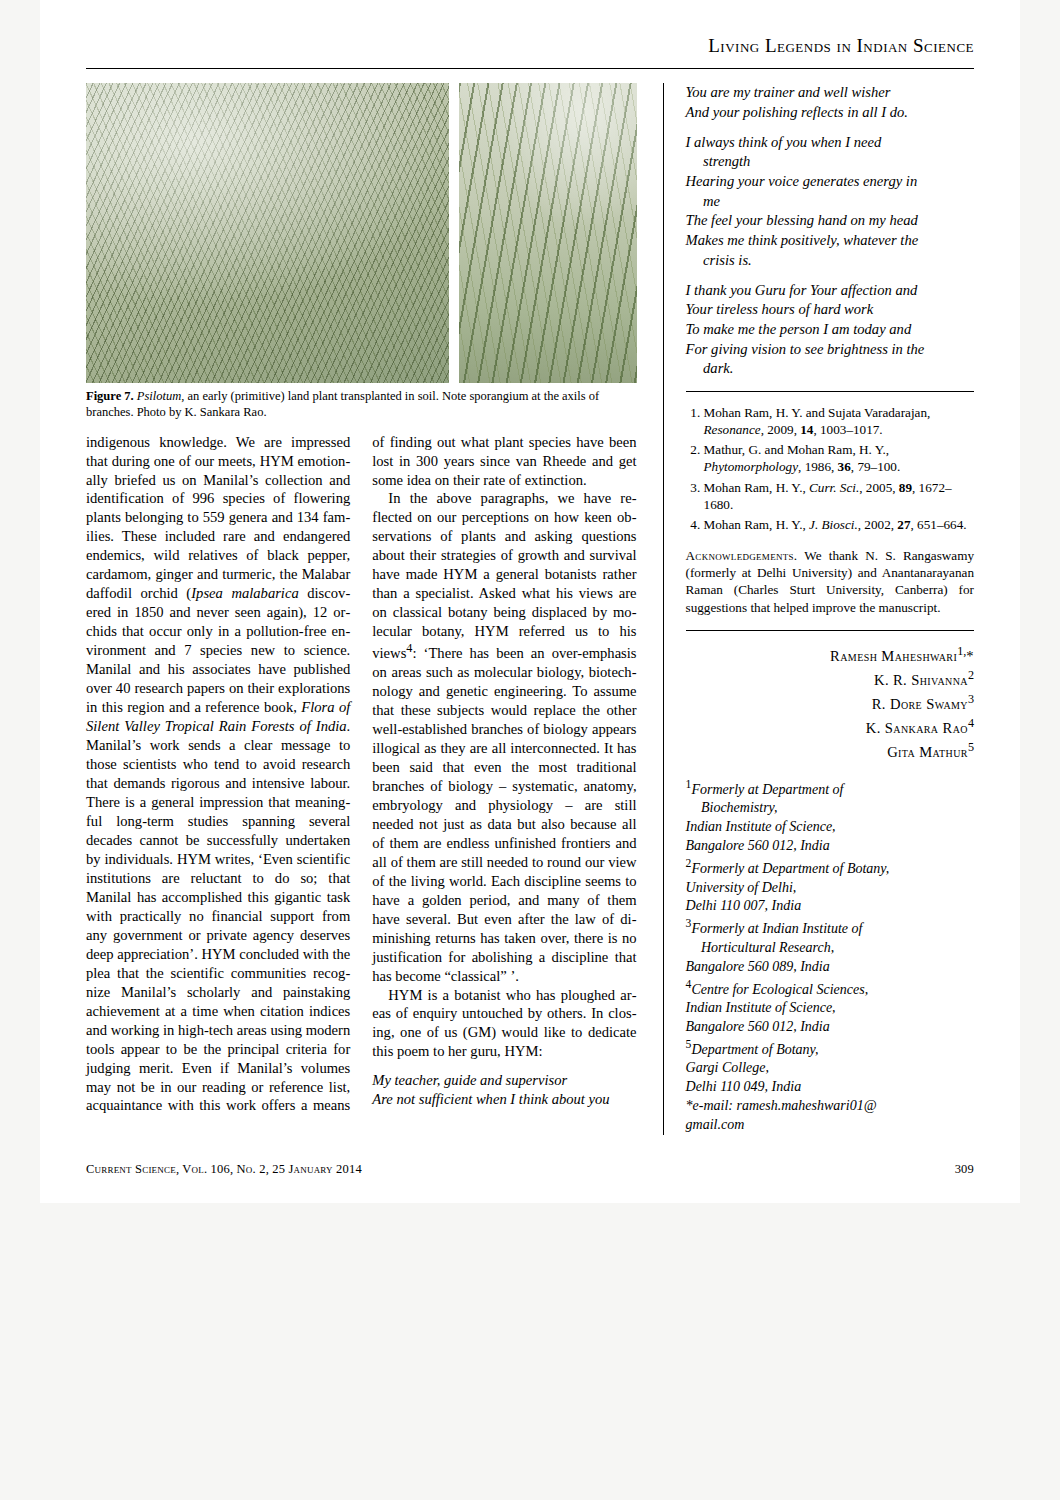Living Legends in Indian Science
Figure 7. Psilotum, an early (primitive) land plant transplanted in soil. Note sporangium at the axils of branches. Photo by K. Sankara Rao.
indigenous knowledge. We are impressed that during one of our meets, HYM emotionally briefed us on Manilal’s collection and identification of 996 species of flowering plants belonging to 559 genera and 134 families. These included rare and endangered endemics, wild relatives of black pepper, cardamom, ginger and turmeric, the Malabar daffodil orchid (Ipsea malabarica discovered in 1850 and never seen again), 12 orchids that occur only in a pollution-free environment and 7 species new to science. Manilal and his associates have published over 40 research papers on their explorations in this region and a reference book, Flora of Silent Valley Tropical Rain Forests of India. Manilal’s work sends a clear message to those scientists who tend to avoid research that demands rigorous and intensive labour. There is a general impression that meaningful long-term studies spanning several decades cannot be successfully undertaken by individuals. HYM writes, ‘Even scientific institutions are reluctant to do so; that Manilal has accomplished this gigantic task with practically no financial support from any government or private agency deserves deep appreciation’. HYM concluded with the plea that the scientific communities recognize Manilal’s scholarly and painstaking achievement at a time when citation indices and working in high-tech areas using modern tools appear to be the principal criteria for judging merit. Even if Manilal’s volumes may not be in our reading or reference list, acquaintance with this work offers a means of finding out what plant species have been lost in 300 years since van Rheede and get some idea on their rate of extinction.
In the above paragraphs, we have reflected on our perceptions on how keen observations of plants and asking questions about their strategies of growth and survival have made HYM a general botanists rather than a specialist. Asked what his views are on classical botany being displaced by molecular botany, HYM referred us to his views4: ‘There has been an over-emphasis on areas such as molecular biology, biotechnology and genetic engineering. To assume that these subjects would replace the other well-established branches of biology appears illogical as they are all interconnected. It has been said that even the most traditional branches of biology – systematic, anatomy, embryology and physiology – are still needed not just as data but also because all of them are endless unfinished frontiers and all of them are still needed to round our view of the living world. Each discipline seems to have a golden period, and many of them have several. But even after the law of diminishing returns has taken over, there is no justification for abolishing a discipline that has become “classical” ’.
HYM is a botanist who has ploughed areas of enquiry untouched by others. In closing, one of us (GM) would like to dedicate this poem to her guru, HYM:
My teacher, guide and supervisor
Are not sufficient when I think about you
You are my trainer and well wisher
And your polishing reflects in all I do.
I always think of you when I need
strength Hearing your voice generates energy in
me The feel your blessing hand on my head
Makes me think positively, whatever the
crisis is.
I thank you Guru for Your affection and
Your tireless hours of hard work
To make me the person I am today and
For giving vision to see brightness in the
dark.
Mohan Ram, H. Y. and Sujata Varadarajan, Resonance, 2009, 14, 1003–1017.
Mathur, G. and Mohan Ram, H. Y., Phytomorphology, 1986, 36, 79–100.
Mohan Ram, H. Y., Curr. Sci., 2005, 89, 1672–1680.
Mohan Ram, H. Y., J. Biosci., 2002, 27, 651–664.
Acknowledgements. We thank N. S. Rangaswamy (formerly at Delhi University) and Anantanarayanan Raman (Charles Sturt University, Canberra) for suggestions that helped improve the manuscript.
Ramesh Maheshwari1,*
K. R. Shivanna2
R. Dore Swamy3
K. Sankara Rao4
Gita Mathur5
1Formerly at Department of
Biochemistry, Indian Institute of Science,
Bangalore 560 012, India
2Formerly at Department of Botany,
University of Delhi,
Delhi 110 007, India
3Formerly at Indian Institute of
Horticultural Research, Bangalore 560 089, India
4Centre for Ecological Sciences,
Indian Institute of Science,
Bangalore 560 012, India
5Department of Botany,
Gargi College,
Delhi 110 049, India
*e-mail: ramesh.maheshwari01@
gmail.com
Current Science, Vol. 106, No. 2, 25 January 2014
309